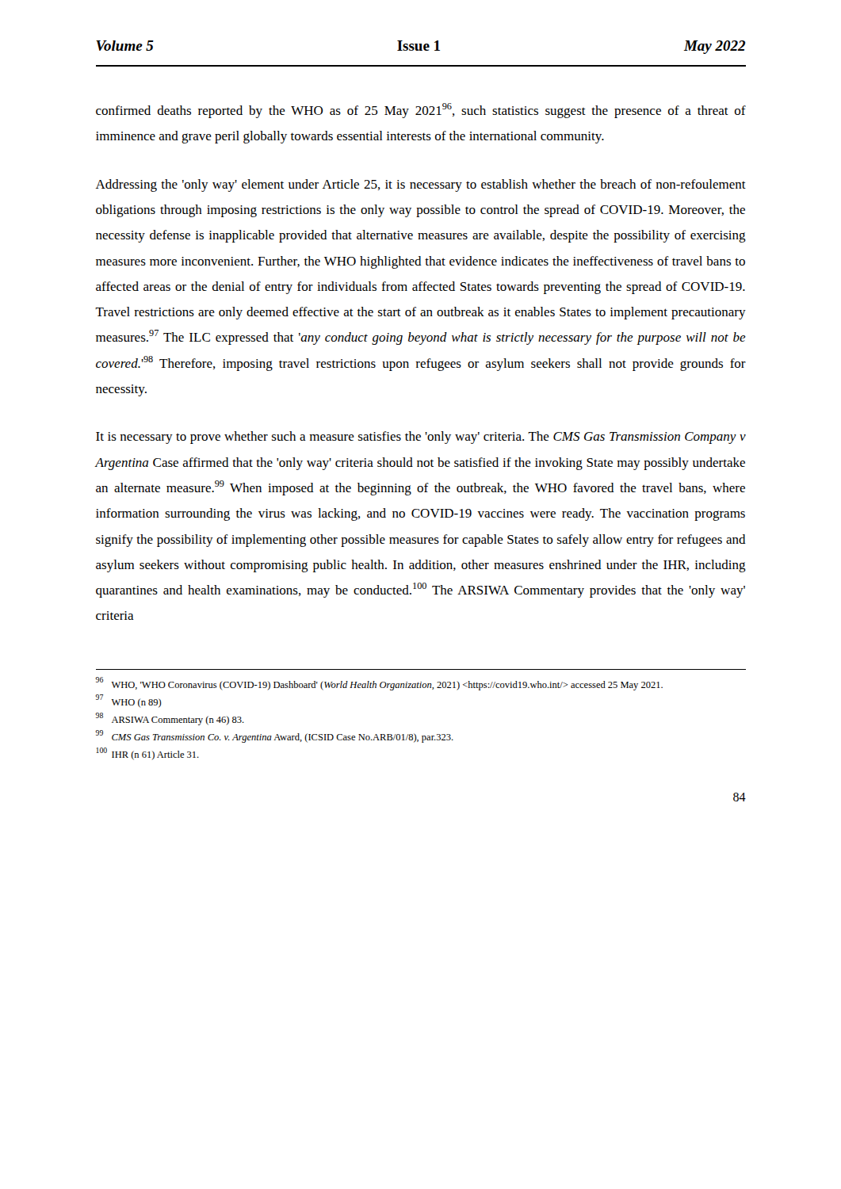Volume 5 Issue 1 May 2022
confirmed deaths reported by the WHO as of 25 May 202196, such statistics suggest the presence of a threat of imminence and grave peril globally towards essential interests of the international community.
Addressing the 'only way' element under Article 25, it is necessary to establish whether the breach of non-refoulement obligations through imposing restrictions is the only way possible to control the spread of COVID-19. Moreover, the necessity defense is inapplicable provided that alternative measures are available, despite the possibility of exercising measures more inconvenient. Further, the WHO highlighted that evidence indicates the ineffectiveness of travel bans to affected areas or the denial of entry for individuals from affected States towards preventing the spread of COVID-19. Travel restrictions are only deemed effective at the start of an outbreak as it enables States to implement precautionary measures.97 The ILC expressed that 'any conduct going beyond what is strictly necessary for the purpose will not be covered.'98 Therefore, imposing travel restrictions upon refugees or asylum seekers shall not provide grounds for necessity.
It is necessary to prove whether such a measure satisfies the 'only way' criteria. The CMS Gas Transmission Company v Argentina Case affirmed that the 'only way' criteria should not be satisfied if the invoking State may possibly undertake an alternate measure.99 When imposed at the beginning of the outbreak, the WHO favored the travel bans, where information surrounding the virus was lacking, and no COVID-19 vaccines were ready. The vaccination programs signify the possibility of implementing other possible measures for capable States to safely allow entry for refugees and asylum seekers without compromising public health. In addition, other measures enshrined under the IHR, including quarantines and health examinations, may be conducted.100 The ARSIWA Commentary provides that the 'only way' criteria
WHO, 'WHO Coronavirus (COVID-19) Dashboard' (World Health Organization, 2021) <https://covid19.who.int/> accessed 25 May 2021.
WHO (n 89)
ARSIWA Commentary (n 46) 83.
CMS Gas Transmission Co. v. Argentina Award, (ICSID Case No.ARB/01/8), par.323.
IHR (n 61) Article 31.
84